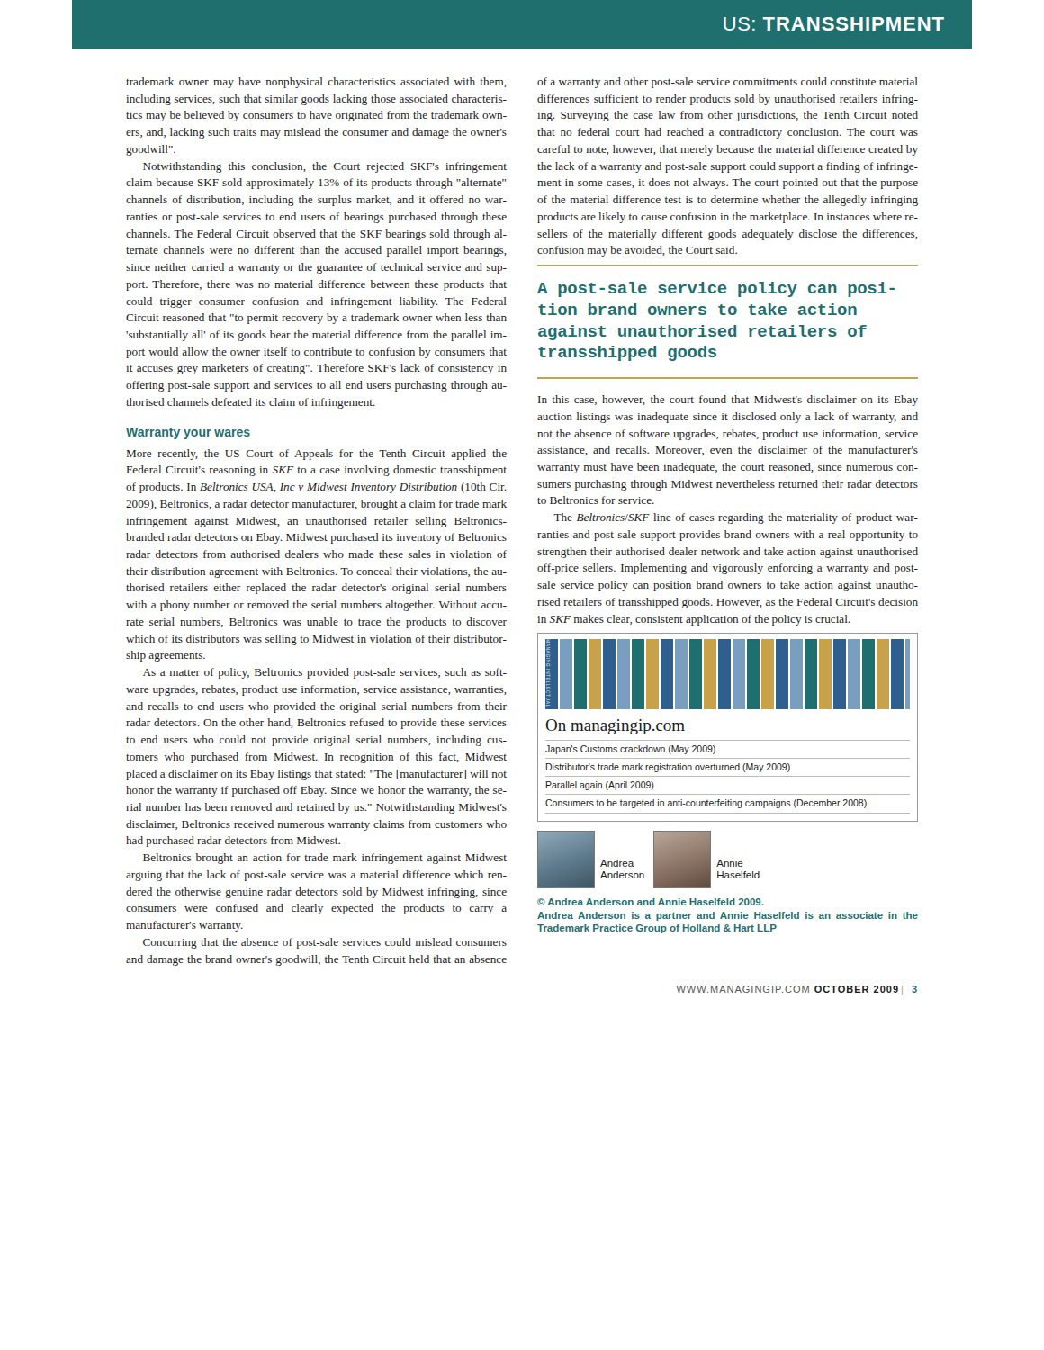US: TRANSSHIPMENT
trademark owner may have nonphysical characteristics associated with them, including services, such that similar goods lacking those associated characteristics may be believed by consumers to have originated from the trademark owners, and, lacking such traits may mislead the consumer and damage the owner's goodwill".
Notwithstanding this conclusion, the Court rejected SKF's infringement claim because SKF sold approximately 13% of its products through "alternate" channels of distribution, including the surplus market, and it offered no warranties or post-sale services to end users of bearings purchased through these channels. The Federal Circuit observed that the SKF bearings sold through alternate channels were no different than the accused parallel import bearings, since neither carried a warranty or the guarantee of technical service and support. Therefore, there was no material difference between these products that could trigger consumer confusion and infringement liability. The Federal Circuit reasoned that "to permit recovery by a trademark owner when less than 'substantially all' of its goods bear the material difference from the parallel import would allow the owner itself to contribute to confusion by consumers that it accuses grey marketers of creating". Therefore SKF's lack of consistency in offering post-sale support and services to all end users purchasing through authorised channels defeated its claim of infringement.
Warranty your wares
More recently, the US Court of Appeals for the Tenth Circuit applied the Federal Circuit's reasoning in SKF to a case involving domestic transshipment of products. In Beltronics USA, Inc v Midwest Inventory Distribution (10th Cir. 2009), Beltronics, a radar detector manufacturer, brought a claim for trade mark infringement against Midwest, an unauthorised retailer selling Beltronics-branded radar detectors on Ebay. Midwest purchased its inventory of Beltronics radar detectors from authorised dealers who made these sales in violation of their distribution agreement with Beltronics. To conceal their violations, the authorised retailers either replaced the radar detector's original serial numbers with a phony number or removed the serial numbers altogether. Without accurate serial numbers, Beltronics was unable to trace the products to discover which of its distributors was selling to Midwest in violation of their distributorship agreements.
As a matter of policy, Beltronics provided post-sale services, such as software upgrades, rebates, product use information, service assistance, warranties, and recalls to end users who provided the original serial numbers from their radar detectors. On the other hand, Beltronics refused to provide these services to end users who could not provide original serial numbers, including customers who purchased from Midwest. In recognition of this fact, Midwest placed a disclaimer on its Ebay listings that stated: "The [manufacturer] will not honor the warranty if purchased off Ebay. Since we honor the warranty, the serial number has been removed and retained by us." Notwithstanding Midwest's disclaimer, Beltronics received numerous warranty claims from customers who had purchased radar detectors from Midwest.
Beltronics brought an action for trade mark infringement against Midwest arguing that the lack of post-sale service was a material difference which rendered the otherwise genuine radar detectors sold by Midwest infringing, since consumers were confused and clearly expected the products to carry a manufacturer's warranty.
Concurring that the absence of post-sale services could mislead consumers and damage the brand owner's goodwill, the Tenth Circuit held that an absence of a warranty and other post-sale service commitments could constitute material differences sufficient to render products sold by unauthorised retailers infringing. Surveying the case law from other jurisdictions, the Tenth Circuit noted that no federal court had reached a contradictory conclusion. The court was careful to note, however, that merely because the material difference created by the lack of a warranty and post-sale support could support a finding of infringement in some cases, it does not always. The court pointed out that the purpose of the material difference test is to determine whether the allegedly infringing products are likely to cause confusion in the marketplace. In instances where resellers of the materially different goods adequately disclose the differences, confusion may be avoided, the Court said.
A post-sale service policy can position brand owners to take action against unauthorised retailers of transshipped goods
In this case, however, the court found that Midwest's disclaimer on its Ebay auction listings was inadequate since it disclosed only a lack of warranty, and not the absence of software upgrades, rebates, product use information, service assistance, and recalls. Moreover, even the disclaimer of the manufacturer's warranty must have been inadequate, the court reasoned, since numerous consumers purchasing through Midwest nevertheless returned their radar detectors to Beltronics for service.
The Beltronics/SKF line of cases regarding the materiality of product warranties and post-sale support provides brand owners with a real opportunity to strengthen their authorised dealer network and take action against unauthorised off-price sellers. Implementing and vigorously enforcing a warranty and post-sale service policy can position brand owners to take action against unauthorised retailers of transshipped goods. However, as the Federal Circuit's decision in SKF makes clear, consistent application of the policy is crucial.
On managingip.com
Japan's Customs crackdown (May 2009)
Distributor's trade mark registration overturned (May 2009)
Parallel again (April 2009)
Consumers to be targeted in anti-counterfeiting campaigns (December 2008)
Andrea
Anderson
Annie
Haselfeld
© Andrea Anderson and Annie Haselfeld 2009.
Andrea Anderson is a partner and Annie Haselfeld is an associate in the Trademark Practice Group of Holland & Hart LLP
WWW.MANAGINGIP.COM OCTOBER 2009|3